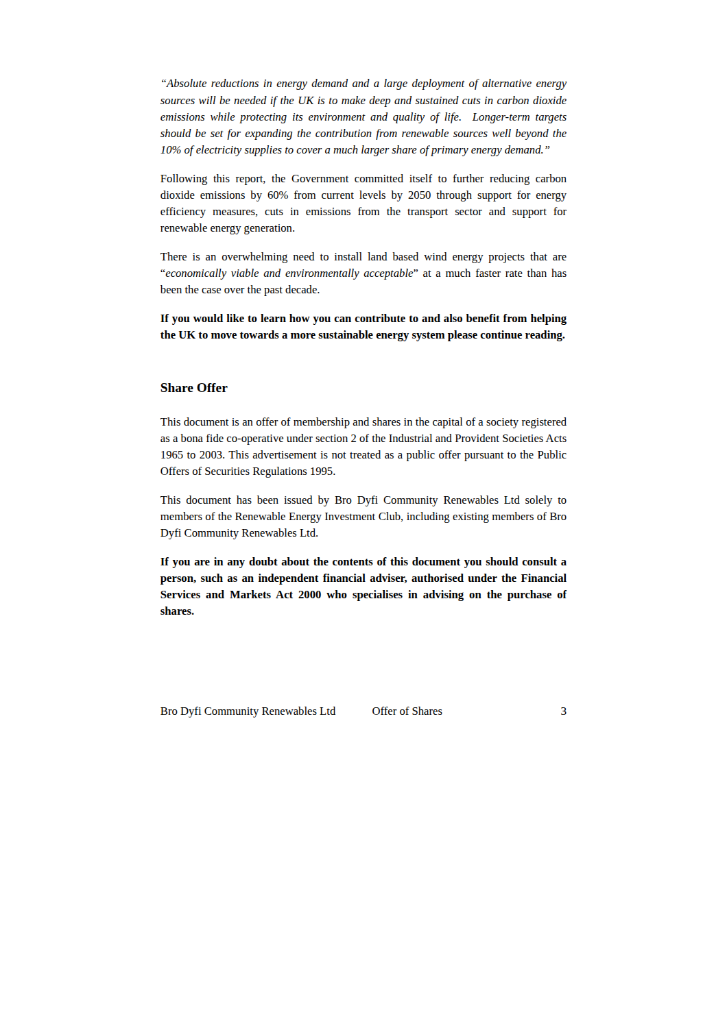“Absolute reductions in energy demand and a large deployment of alternative energy sources will be needed if the UK is to make deep and sustained cuts in carbon dioxide emissions while protecting its environment and quality of life. Longer-term targets should be set for expanding the contribution from renewable sources well beyond the 10% of electricity supplies to cover a much larger share of primary energy demand.”
Following this report, the Government committed itself to further reducing carbon dioxide emissions by 60% from current levels by 2050 through support for energy efficiency measures, cuts in emissions from the transport sector and support for renewable energy generation.
There is an overwhelming need to install land based wind energy projects that are “economically viable and environmentally acceptable” at a much faster rate than has been the case over the past decade.
If you would like to learn how you can contribute to and also benefit from helping the UK to move towards a more sustainable energy system please continue reading.
Share Offer
This document is an offer of membership and shares in the capital of a society registered as a bona fide co-operative under section 2 of the Industrial and Provident Societies Acts 1965 to 2003. This advertisement is not treated as a public offer pursuant to the Public Offers of Securities Regulations 1995.
This document has been issued by Bro Dyfi Community Renewables Ltd solely to members of the Renewable Energy Investment Club, including existing members of Bro Dyfi Community Renewables Ltd.
If you are in any doubt about the contents of this document you should consult a person, such as an independent financial adviser, authorised under the Financial Services and Markets Act 2000 who specialises in advising on the purchase of shares.
Bro Dyfi Community Renewables Ltd Offer of Shares
3